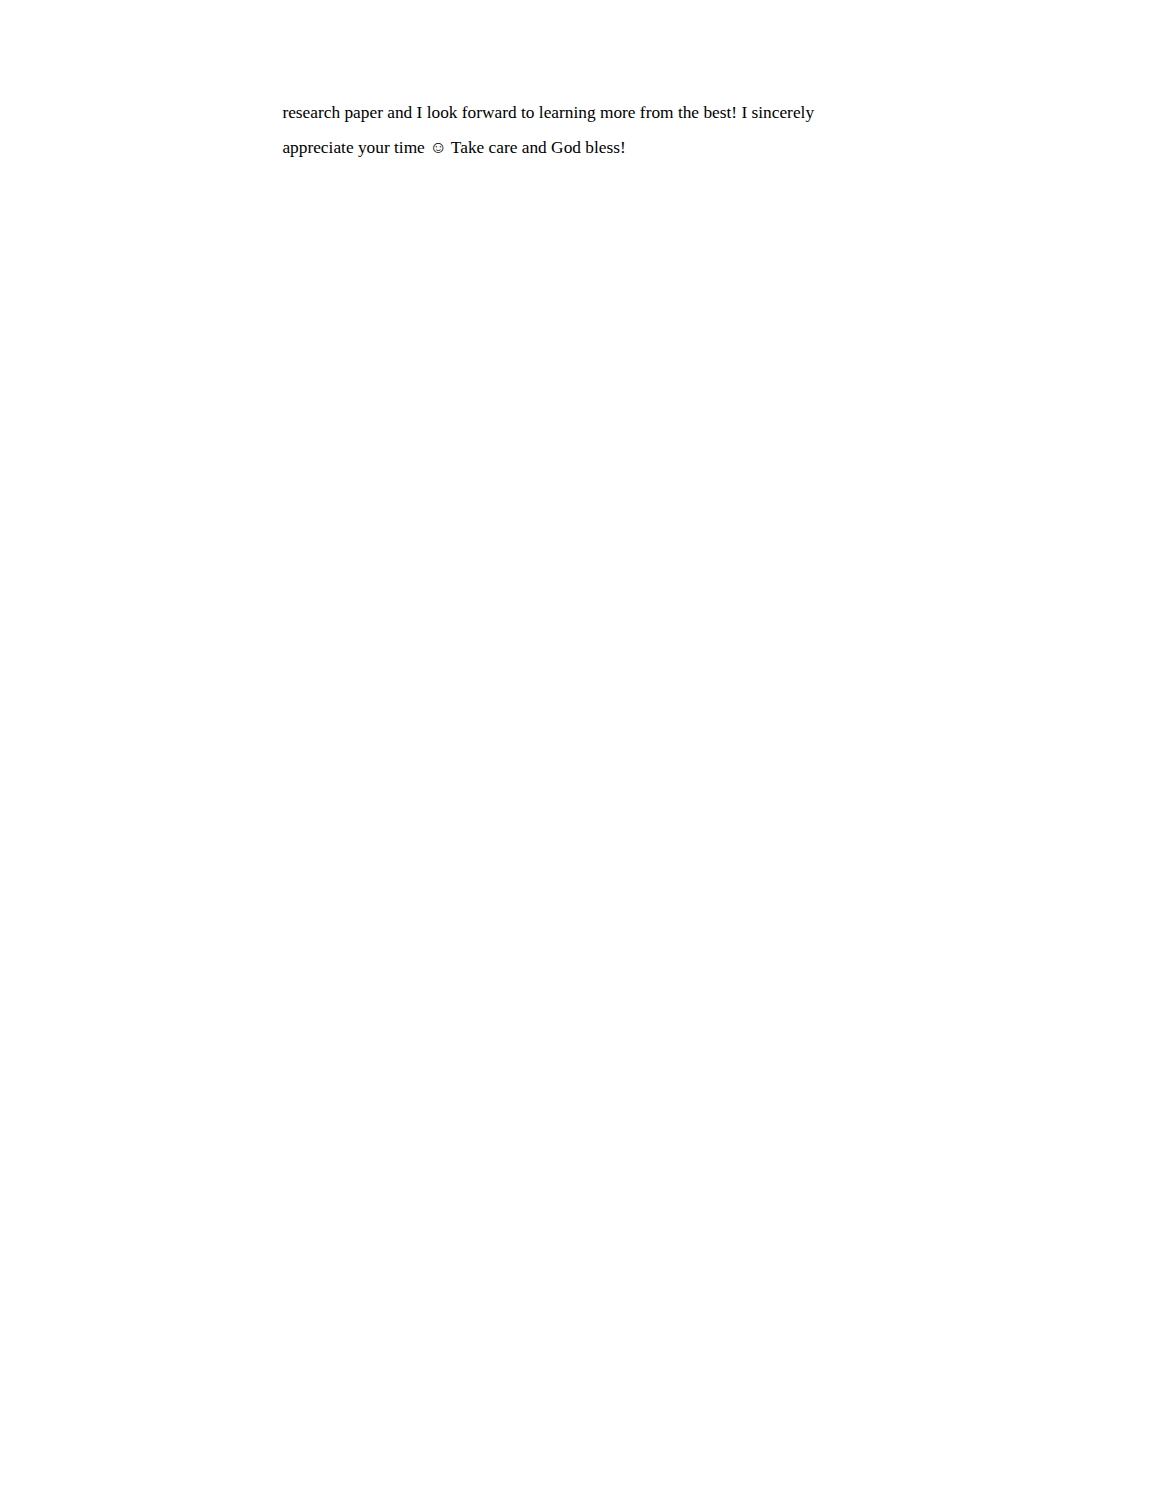research paper and I look forward to learning more from the best! I sincerely appreciate your time ☺ Take care and God bless!